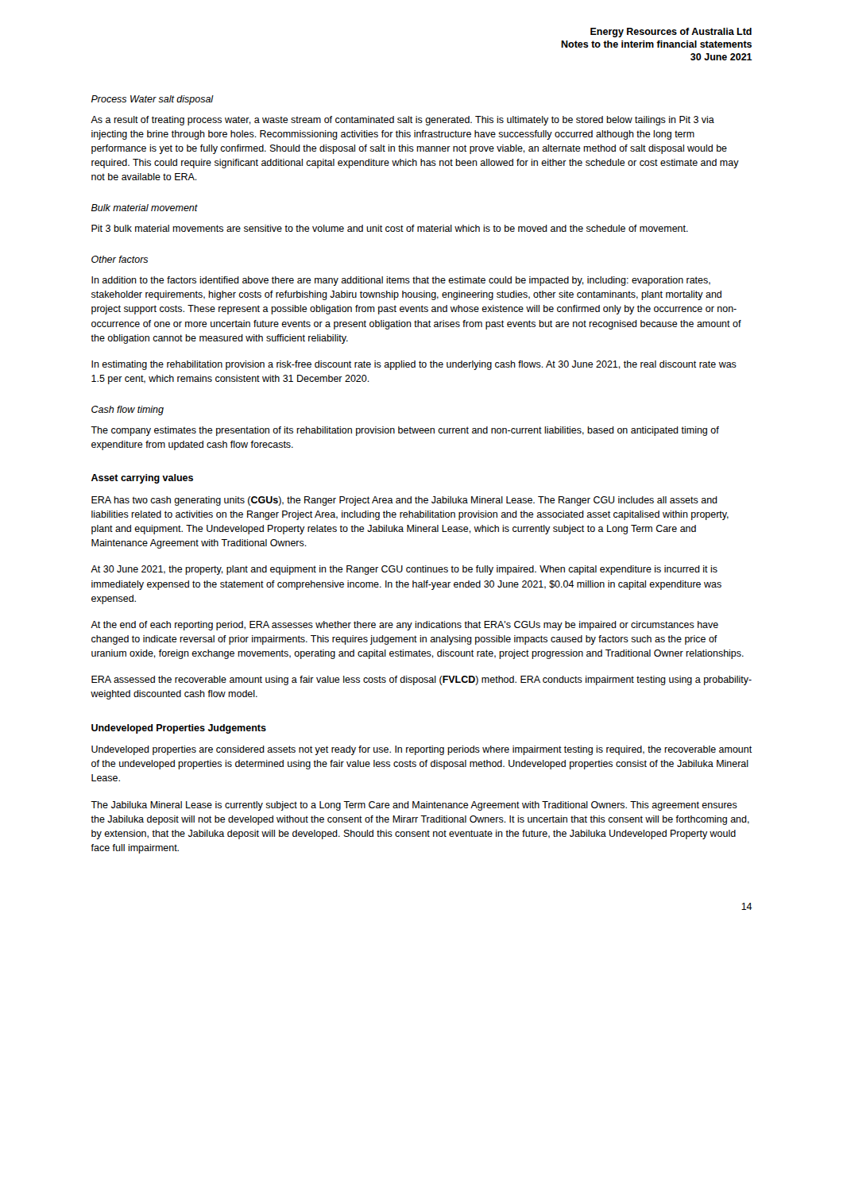Energy Resources of Australia Ltd Notes to the interim financial statements 30 June 2021
Process Water salt disposal
As a result of treating process water, a waste stream of contaminated salt is generated. This is ultimately to be stored below tailings in Pit 3 via injecting the brine through bore holes. Recommissioning activities for this infrastructure have successfully occurred although the long term performance is yet to be fully confirmed. Should the disposal of salt in this manner not prove viable, an alternate method of salt disposal would be required. This could require significant additional capital expenditure which has not been allowed for in either the schedule or cost estimate and may not be available to ERA.
Bulk material movement
Pit 3 bulk material movements are sensitive to the volume and unit cost of material which is to be moved and the schedule of movement.
Other factors
In addition to the factors identified above there are many additional items that the estimate could be impacted by, including: evaporation rates, stakeholder requirements, higher costs of refurbishing Jabiru township housing, engineering studies, other site contaminants, plant mortality and project support costs. These represent a possible obligation from past events and whose existence will be confirmed only by the occurrence or non-occurrence of one or more uncertain future events or a present obligation that arises from past events but are not recognised because the amount of the obligation cannot be measured with sufficient reliability.
In estimating the rehabilitation provision a risk-free discount rate is applied to the underlying cash flows. At 30 June 2021, the real discount rate was 1.5 per cent, which remains consistent with 31 December 2020.
Cash flow timing
The company estimates the presentation of its rehabilitation provision between current and non-current liabilities, based on anticipated timing of expenditure from updated cash flow forecasts.
Asset carrying values
ERA has two cash generating units (CGUs), the Ranger Project Area and the Jabiluka Mineral Lease. The Ranger CGU includes all assets and liabilities related to activities on the Ranger Project Area, including the rehabilitation provision and the associated asset capitalised within property, plant and equipment. The Undeveloped Property relates to the Jabiluka Mineral Lease, which is currently subject to a Long Term Care and Maintenance Agreement with Traditional Owners.
At 30 June 2021, the property, plant and equipment in the Ranger CGU continues to be fully impaired. When capital expenditure is incurred it is immediately expensed to the statement of comprehensive income. In the half-year ended 30 June 2021, $0.04 million in capital expenditure was expensed.
At the end of each reporting period, ERA assesses whether there are any indications that ERA's CGUs may be impaired or circumstances have changed to indicate reversal of prior impairments. This requires judgement in analysing possible impacts caused by factors such as the price of uranium oxide, foreign exchange movements, operating and capital estimates, discount rate, project progression and Traditional Owner relationships.
ERA assessed the recoverable amount using a fair value less costs of disposal (FVLCD) method. ERA conducts impairment testing using a probability-weighted discounted cash flow model.
Undeveloped Properties Judgements
Undeveloped properties are considered assets not yet ready for use. In reporting periods where impairment testing is required, the recoverable amount of the undeveloped properties is determined using the fair value less costs of disposal method. Undeveloped properties consist of the Jabiluka Mineral Lease.
The Jabiluka Mineral Lease is currently subject to a Long Term Care and Maintenance Agreement with Traditional Owners. This agreement ensures the Jabiluka deposit will not be developed without the consent of the Mirarr Traditional Owners. It is uncertain that this consent will be forthcoming and, by extension, that the Jabiluka deposit will be developed. Should this consent not eventuate in the future, the Jabiluka Undeveloped Property would face full impairment.
14